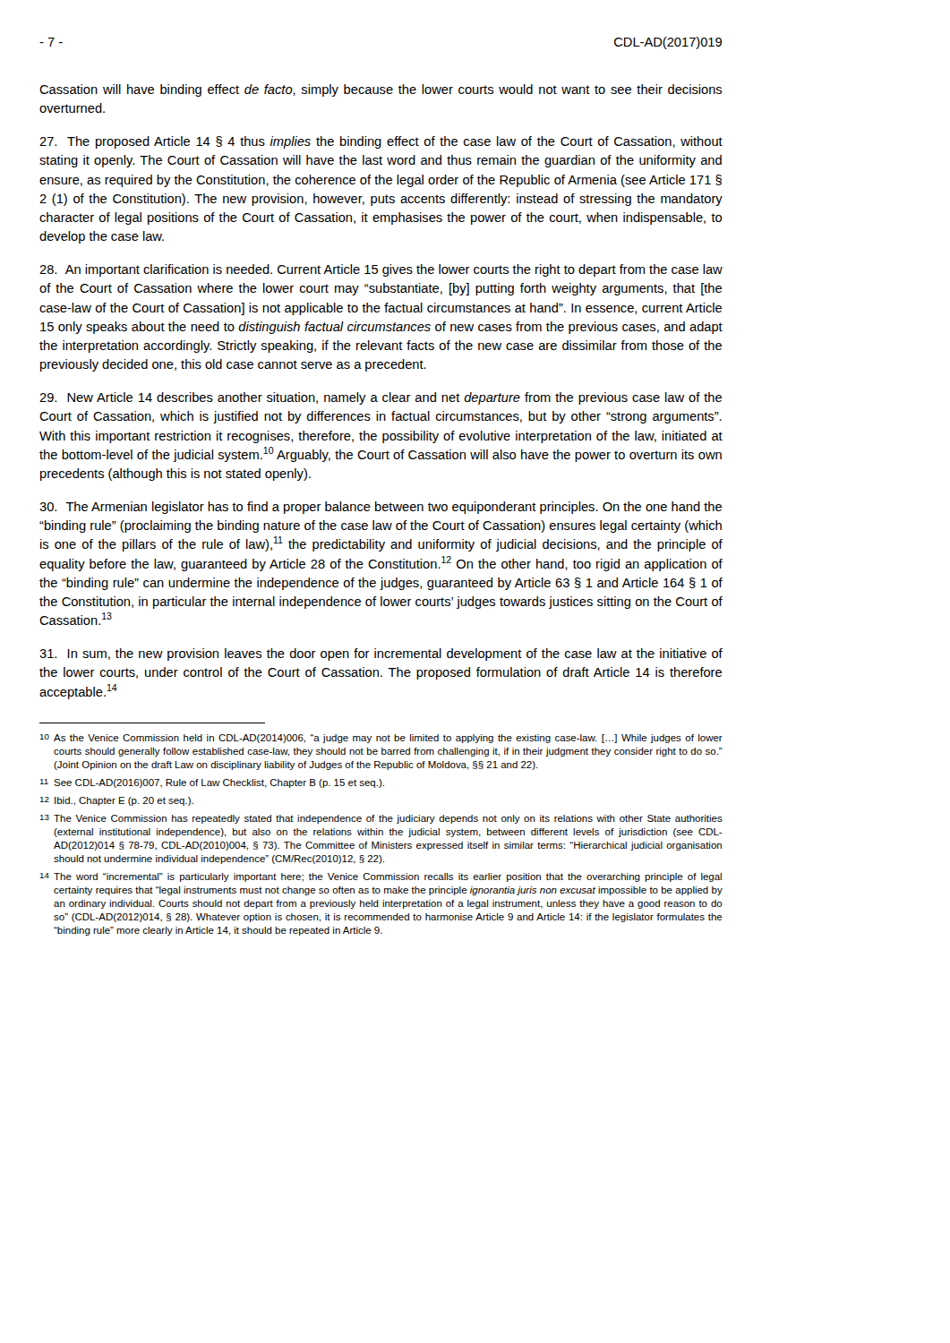- 7 - CDL-AD(2017)019
Cassation will have binding effect de facto, simply because the lower courts would not want to see their decisions overturned.
27. The proposed Article 14 § 4 thus implies the binding effect of the case law of the Court of Cassation, without stating it openly. The Court of Cassation will have the last word and thus remain the guardian of the uniformity and ensure, as required by the Constitution, the coherence of the legal order of the Republic of Armenia (see Article 171 § 2 (1) of the Constitution). The new provision, however, puts accents differently: instead of stressing the mandatory character of legal positions of the Court of Cassation, it emphasises the power of the court, when indispensable, to develop the case law.
28. An important clarification is needed. Current Article 15 gives the lower courts the right to depart from the case law of the Court of Cassation where the lower court may “substantiate, [by] putting forth weighty arguments, that [the case-law of the Court of Cassation] is not applicable to the factual circumstances at hand”. In essence, current Article 15 only speaks about the need to distinguish factual circumstances of new cases from the previous cases, and adapt the interpretation accordingly. Strictly speaking, if the relevant facts of the new case are dissimilar from those of the previously decided one, this old case cannot serve as a precedent.
29. New Article 14 describes another situation, namely a clear and net departure from the previous case law of the Court of Cassation, which is justified not by differences in factual circumstances, but by other “strong arguments”. With this important restriction it recognises, therefore, the possibility of evolutive interpretation of the law, initiated at the bottom-level of the judicial system.10 Arguably, the Court of Cassation will also have the power to overturn its own precedents (although this is not stated openly).
30. The Armenian legislator has to find a proper balance between two equiponderant principles. On the one hand the “binding rule” (proclaiming the binding nature of the case law of the Court of Cassation) ensures legal certainty (which is one of the pillars of the rule of law),11 the predictability and uniformity of judicial decisions, and the principle of equality before the law, guaranteed by Article 28 of the Constitution.12 On the other hand, too rigid an application of the “binding rule” can undermine the independence of the judges, guaranteed by Article 63 § 1 and Article 164 § 1 of the Constitution, in particular the internal independence of lower courts’ judges towards justices sitting on the Court of Cassation.13
31. In sum, the new provision leaves the door open for incremental development of the case law at the initiative of the lower courts, under control of the Court of Cassation. The proposed formulation of draft Article 14 is therefore acceptable.14
10 As the Venice Commission held in CDL-AD(2014)006, “a judge may not be limited to applying the existing case-law. […] While judges of lower courts should generally follow established case-law, they should not be barred from challenging it, if in their judgment they consider right to do so.” (Joint Opinion on the draft Law on disciplinary liability of Judges of the Republic of Moldova, §§ 21 and 22).
11 See CDL-AD(2016)007, Rule of Law Checklist, Chapter B (p. 15 et seq.).
12 Ibid., Chapter E (p. 20 et seq.).
13 The Venice Commission has repeatedly stated that independence of the judiciary depends not only on its relations with other State authorities (external institutional independence), but also on the relations within the judicial system, between different levels of jurisdiction (see CDL-AD(2012)014 § 78-79, CDL-AD(2010)004, § 73). The Committee of Ministers expressed itself in similar terms: “Hierarchical judicial organisation should not undermine individual independence” (CM/Rec(2010)12, § 22).
14 The word “incremental” is particularly important here; the Venice Commission recalls its earlier position that the overarching principle of legal certainty requires that “legal instruments must not change so often as to make the principle ignorantia juris non excusat impossible to be applied by an ordinary individual. Courts should not depart from a previously held interpretation of a legal instrument, unless they have a good reason to do so” (CDL-AD(2012)014, § 28). Whatever option is chosen, it is recommended to harmonise Article 9 and Article 14: if the legislator formulates the “binding rule” more clearly in Article 14, it should be repeated in Article 9.